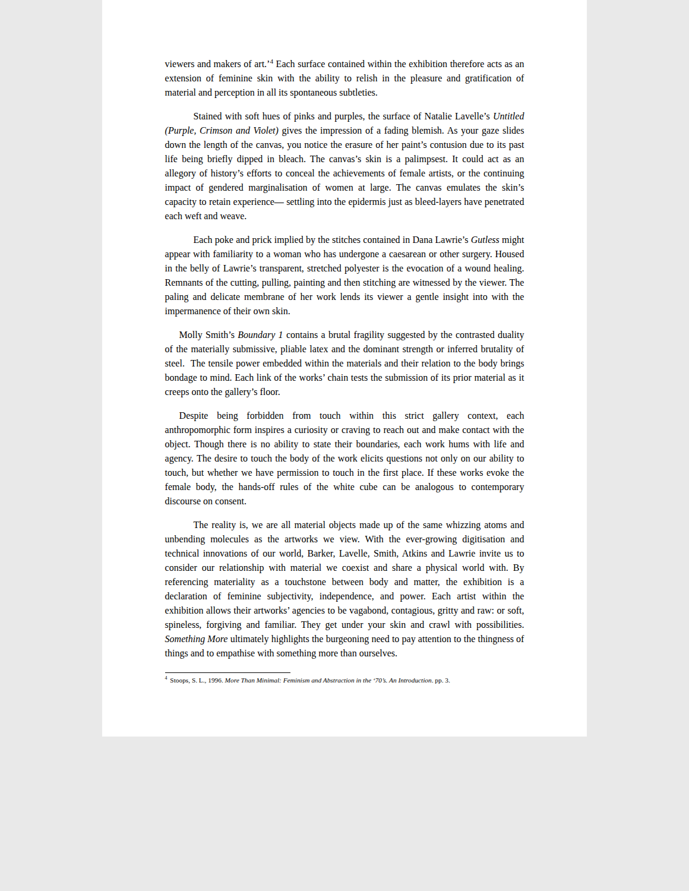viewers and makers of art.’4 Each surface contained within the exhibition therefore acts as an extension of feminine skin with the ability to relish in the pleasure and gratification of material and perception in all its spontaneous subtleties.
Stained with soft hues of pinks and purples, the surface of Natalie Lavelle’s Untitled (Purple, Crimson and Violet) gives the impression of a fading blemish. As your gaze slides down the length of the canvas, you notice the erasure of her paint’s contusion due to its past life being briefly dipped in bleach. The canvas’s skin is a palimpsest. It could act as an allegory of history’s efforts to conceal the achievements of female artists, or the continuing impact of gendered marginalisation of women at large. The canvas emulates the skin’s capacity to retain experience— settling into the epidermis just as bleed-layers have penetrated each weft and weave.
Each poke and prick implied by the stitches contained in Dana Lawrie’s Gutless might appear with familiarity to a woman who has undergone a caesarean or other surgery. Housed in the belly of Lawrie’s transparent, stretched polyester is the evocation of a wound healing. Remnants of the cutting, pulling, painting and then stitching are witnessed by the viewer. The paling and delicate membrane of her work lends its viewer a gentle insight into with the impermanence of their own skin.
Molly Smith’s Boundary 1 contains a brutal fragility suggested by the contrasted duality of the materially submissive, pliable latex and the dominant strength or inferred brutality of steel. The tensile power embedded within the materials and their relation to the body brings bondage to mind. Each link of the works’ chain tests the submission of its prior material as it creeps onto the gallery’s floor.
Despite being forbidden from touch within this strict gallery context, each anthropomorphic form inspires a curiosity or craving to reach out and make contact with the object. Though there is no ability to state their boundaries, each work hums with life and agency. The desire to touch the body of the work elicits questions not only on our ability to touch, but whether we have permission to touch in the first place. If these works evoke the female body, the hands-off rules of the white cube can be analogous to contemporary discourse on consent.
The reality is, we are all material objects made up of the same whizzing atoms and unbending molecules as the artworks we view. With the ever-growing digitisation and technical innovations of our world, Barker, Lavelle, Smith, Atkins and Lawrie invite us to consider our relationship with material we coexist and share a physical world with. By referencing materiality as a touchstone between body and matter, the exhibition is a declaration of feminine subjectivity, independence, and power. Each artist within the exhibition allows their artworks’ agencies to be vagabond, contagious, gritty and raw: or soft, spineless, forgiving and familiar. They get under your skin and crawl with possibilities. Something More ultimately highlights the burgeoning need to pay attention to the thingness of things and to empathise with something more than ourselves.
4 Stoops, S. L., 1996. More Than Minimal: Feminism and Abstraction in the ‘70’s. An Introduction. pp. 3.